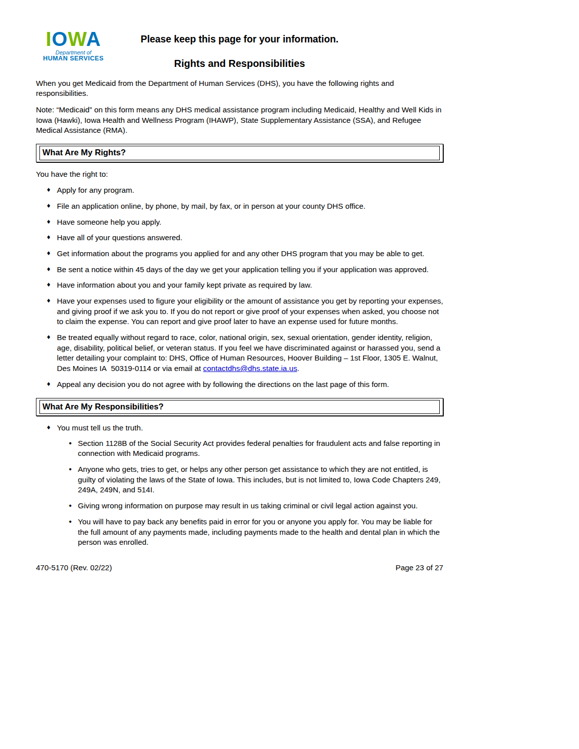IOWA
Department of
HUMAN SERVICES
Please keep this page for your information.
Rights and Responsibilities
When you get Medicaid from the Department of Human Services (DHS), you have the following rights and responsibilities.
Note: “Medicaid” on this form means any DHS medical assistance program including Medicaid, Healthy and Well Kids in Iowa (Hawki), Iowa Health and Wellness Program (IHAWP), State Supplementary Assistance (SSA), and Refugee Medical Assistance (RMA).
What Are My Rights?
You have the right to:
Apply for any program.
File an application online, by phone, by mail, by fax, or in person at your county DHS office.
Have someone help you apply.
Have all of your questions answered.
Get information about the programs you applied for and any other DHS program that you may be able to get.
Be sent a notice within 45 days of the day we get your application telling you if your application was approved.
Have information about you and your family kept private as required by law.
Have your expenses used to figure your eligibility or the amount of assistance you get by reporting your expenses, and giving proof if we ask you to. If you do not report or give proof of your expenses when asked, you choose not to claim the expense. You can report and give proof later to have an expense used for future months.
Be treated equally without regard to race, color, national origin, sex, sexual orientation, gender identity, religion, age, disability, political belief, or veteran status. If you feel we have discriminated against or harassed you, send a letter detailing your complaint to: DHS, Office of Human Resources, Hoover Building – 1st Floor, 1305 E. Walnut, Des Moines IA 50319-0114 or via email at contactdhs@dhs.state.ia.us.
Appeal any decision you do not agree with by following the directions on the last page of this form.
What Are My Responsibilities?
You must tell us the truth.
Section 1128B of the Social Security Act provides federal penalties for fraudulent acts and false reporting in connection with Medicaid programs.
Anyone who gets, tries to get, or helps any other person get assistance to which they are not entitled, is guilty of violating the laws of the State of Iowa. This includes, but is not limited to, Iowa Code Chapters 249, 249A, 249N, and 514I.
Giving wrong information on purpose may result in us taking criminal or civil legal action against you.
You will have to pay back any benefits paid in error for you or anyone you apply for. You may be liable for the full amount of any payments made, including payments made to the health and dental plan in which the person was enrolled.
470-5170 (Rev. 02/22) Page 23 of 27